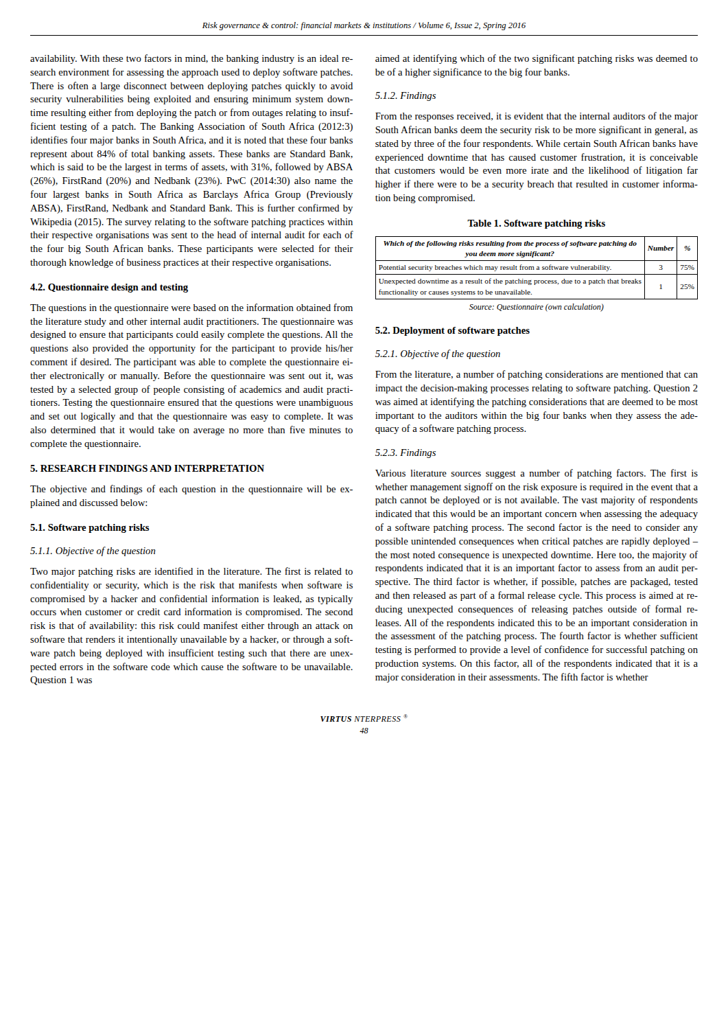Risk governance & control: financial markets & institutions / Volume 6, Issue 2, Spring 2016
availability. With these two factors in mind, the banking industry is an ideal research environment for assessing the approach used to deploy software patches. There is often a large disconnect between deploying patches quickly to avoid security vulnerabilities being exploited and ensuring minimum system downtime resulting either from deploying the patch or from outages relating to insufficient testing of a patch. The Banking Association of South Africa (2012:3) identifies four major banks in South Africa, and it is noted that these four banks represent about 84% of total banking assets. These banks are Standard Bank, which is said to be the largest in terms of assets, with 31%, followed by ABSA (26%), FirstRand (20%) and Nedbank (23%). PwC (2014:30) also name the four largest banks in South Africa as Barclays Africa Group (Previously ABSA), FirstRand, Nedbank and Standard Bank. This is further confirmed by Wikipedia (2015). The survey relating to the software patching practices within their respective organisations was sent to the head of internal audit for each of the four big South African banks. These participants were selected for their thorough knowledge of business practices at their respective organisations.
4.2. Questionnaire design and testing
The questions in the questionnaire were based on the information obtained from the literature study and other internal audit practitioners. The questionnaire was designed to ensure that participants could easily complete the questions. All the questions also provided the opportunity for the participant to provide his/her comment if desired. The participant was able to complete the questionnaire either electronically or manually. Before the questionnaire was sent out it, was tested by a selected group of people consisting of academics and audit practitioners. Testing the questionnaire ensured that the questions were unambiguous and set out logically and that the questionnaire was easy to complete. It was also determined that it would take on average no more than five minutes to complete the questionnaire.
5. RESEARCH FINDINGS AND INTERPRETATION
The objective and findings of each question in the questionnaire will be explained and discussed below:
5.1. Software patching risks
5.1.1. Objective of the question
Two major patching risks are identified in the literature. The first is related to confidentiality or security, which is the risk that manifests when software is compromised by a hacker and confidential information is leaked, as typically occurs when customer or credit card information is compromised. The second risk is that of availability: this risk could manifest either through an attack on software that renders it intentionally unavailable by a hacker, or through a software patch being deployed with insufficient testing such that there are unexpected errors in the software code which cause the software to be unavailable. Question 1 was
aimed at identifying which of the two significant patching risks was deemed to be of a higher significance to the big four banks.
5.1.2. Findings
From the responses received, it is evident that the internal auditors of the major South African banks deem the security risk to be more significant in general, as stated by three of the four respondents. While certain South African banks have experienced downtime that has caused customer frustration, it is conceivable that customers would be even more irate and the likelihood of litigation far higher if there were to be a security breach that resulted in customer information being compromised.
Table 1. Software patching risks
| Which of the following risks resulting from the process of software patching do you deem more significant? | Number | % |
| --- | --- | --- |
| Potential security breaches which may result from a software vulnerability. | 3 | 75% |
| Unexpected downtime as a result of the patching process, due to a patch that breaks functionality or causes systems to be unavailable. | 1 | 25% |
Source: Questionnaire (own calculation)
5.2. Deployment of software patches
5.2.1. Objective of the question
From the literature, a number of patching considerations are mentioned that can impact the decision-making processes relating to software patching. Question 2 was aimed at identifying the patching considerations that are deemed to be most important to the auditors within the big four banks when they assess the adequacy of a software patching process.
5.2.3. Findings
Various literature sources suggest a number of patching factors. The first is whether management signoff on the risk exposure is required in the event that a patch cannot be deployed or is not available. The vast majority of respondents indicated that this would be an important concern when assessing the adequacy of a software patching process. The second factor is the need to consider any possible unintended consequences when critical patches are rapidly deployed – the most noted consequence is unexpected downtime. Here too, the majority of respondents indicated that it is an important factor to assess from an audit perspective. The third factor is whether, if possible, patches are packaged, tested and then released as part of a formal release cycle. This process is aimed at reducing unexpected consequences of releasing patches outside of formal releases. All of the respondents indicated this to be an important consideration in the assessment of the patching process. The fourth factor is whether sufficient testing is performed to provide a level of confidence for successful patching on production systems. On this factor, all of the respondents indicated that it is a major consideration in their assessments. The fifth factor is whether
VIRTUS NTERPRESS ®
48